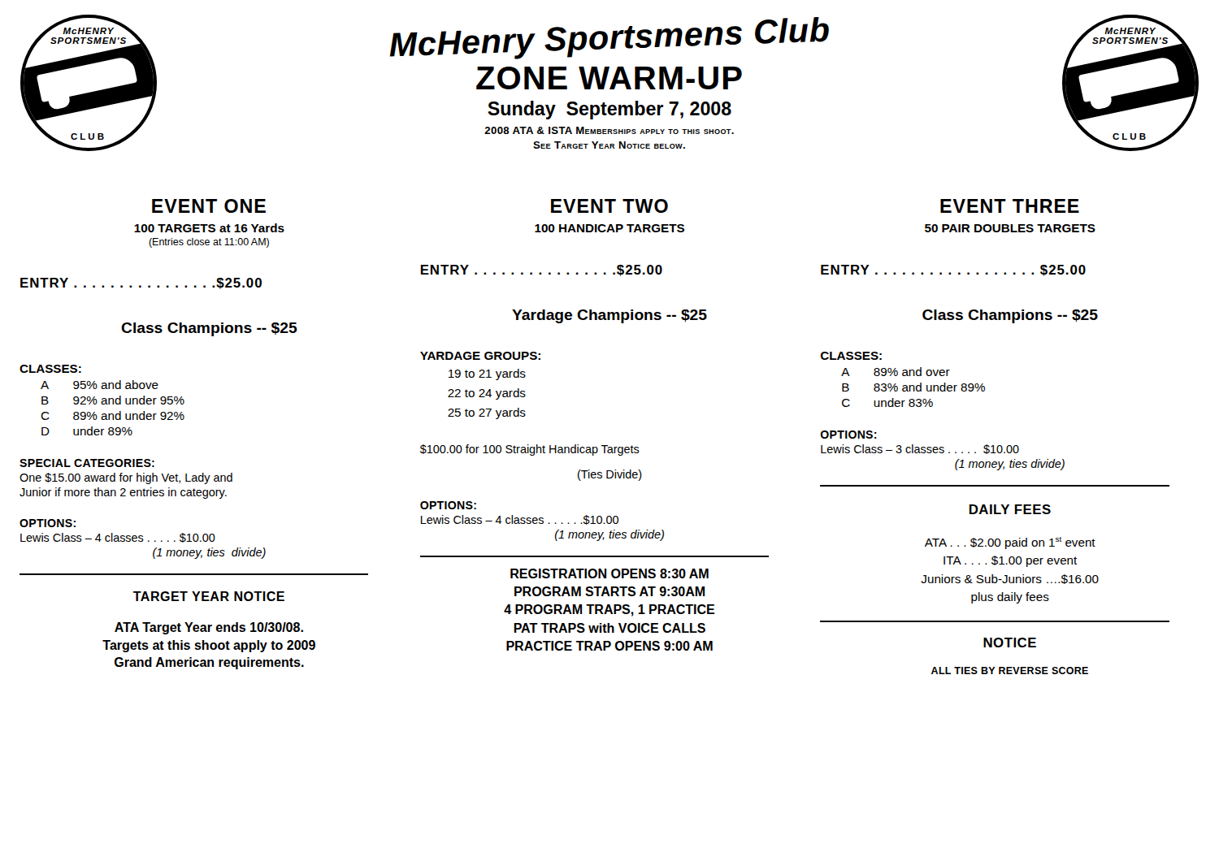McHENRY SPORTSMEN'S
CLUB
McHenry Sportsmens Club
ZONE WARM-UP
Sunday September 7, 2008
2008 ATA & ISTA Memberships apply to this shoot.
See Target Year Notice below.
McHENRY SPORTSMEN'S
CLUB
EVENT ONE
100 TARGETS at 16 Yards
(Entries close at 11:00 AM)
ENTRY . . . . . . . . . . . . . . . .$25.00
Class Champions -- $25
CLASSES:
| A | 95% and above |
| B | 92% and under 95% |
| C | 89% and under 92% |
| D | under 89% |
SPECIAL CATEGORIES:
One $15.00 award for high Vet, Lady and
Junior if more than 2 entries in category.
OPTIONS:
Lewis Class – 4 classes . . . . . $10.00
(1 money, ties divide)
TARGET YEAR NOTICE
ATA Target Year ends 10/30/08.
Targets at this shoot apply to 2009
Grand American requirements.
EVENT TWO
100 HANDICAP TARGETS
ENTRY . . . . . . . . . . . . . . . .$25.00
Yardage Champions -- $25
YARDAGE GROUPS:
19 to 21 yards
22 to 24 yards
25 to 27 yards
$100.00 for 100 Straight Handicap Targets
(Ties Divide)
OPTIONS:
Lewis Class – 4 classes . . . . . .$10.00
(1 money, ties divide)
REGISTRATION OPENS 8:30 AM
PROGRAM STARTS AT 9:30AM
4 PROGRAM TRAPS, 1 PRACTICE
PAT TRAPS with VOICE CALLS
PRACTICE TRAP OPENS 9:00 AM
EVENT THREE
50 PAIR DOUBLES TARGETS
ENTRY . . . . . . . . . . . . . . . . . . $25.00
Class Champions -- $25
CLASSES:
| A | 89% and over |
| B | 83% and under 89% |
| C | under 83% |
OPTIONS:
Lewis Class – 3 classes . . . . . $10.00
(1 money, ties divide)
DAILY FEES
ATA . . . $2.00 paid on 1st event
ITA . . . . $1.00 per event
Juniors & Sub-Juniors ….$16.00
plus daily fees
NOTICE
ALL TIES BY REVERSE SCORE